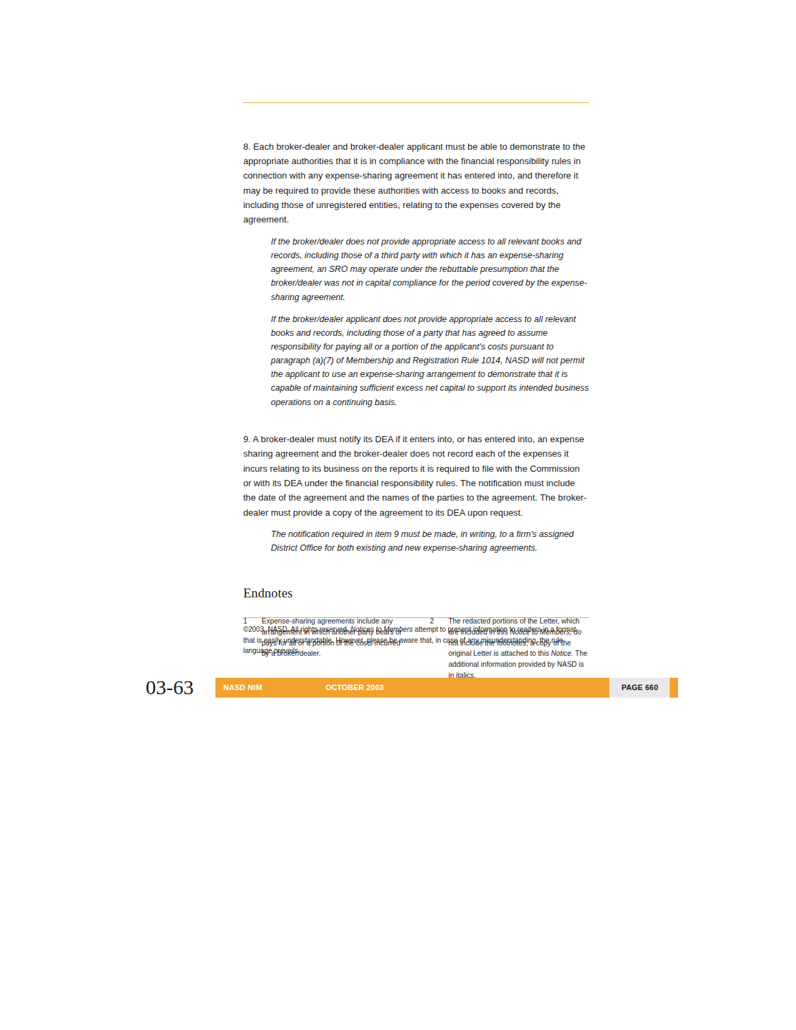8. Each broker-dealer and broker-dealer applicant must be able to demonstrate to the appropriate authorities that it is in compliance with the financial responsibility rules in connection with any expense-sharing agreement it has entered into, and therefore it may be required to provide these authorities with access to books and records, including those of unregistered entities, relating to the expenses covered by the agreement.
If the broker/dealer does not provide appropriate access to all relevant books and records, including those of a third party with which it has an expense-sharing agreement, an SRO may operate under the rebuttable presumption that the broker/dealer was not in capital compliance for the period covered by the expense-sharing agreement.
If the broker/dealer applicant does not provide appropriate access to all relevant books and records, including those of a party that has agreed to assume responsibility for paying all or a portion of the applicant's costs pursuant to paragraph (a)(7) of Membership and Registration Rule 1014, NASD will not permit the applicant to use an expense-sharing arrangement to demonstrate that it is capable of maintaining sufficient excess net capital to support its intended business operations on a continuing basis.
9. A broker-dealer must notify its DEA if it enters into, or has entered into, an expense sharing agreement and the broker-dealer does not record each of the expenses it incurs relating to its business on the reports it is required to file with the Commission or with its DEA under the financial responsibility rules. The notification must include the date of the agreement and the names of the parties to the agreement. The broker-dealer must provide a copy of the agreement to its DEA upon request.
The notification required in item 9 must be made, in writing, to a firm's assigned District Office for both existing and new expense-sharing agreements.
Endnotes
1
Expense-sharing agreements include any arrangement in which another party bears or pays for all or a portion of the costs incurred by a broker/dealer.
2
The redacted portions of the Letter, which are included in this Notice to Members, do not include the footnotes; a copy of the original Letter is attached to this Notice. The additional information provided by NASD is in italics.
©2003. NASD. All rights reserved. Notices to Members attempt to present information to readers in a format that is easily understandable. However, please be aware that, in case of any misunderstanding, the rule language prevails.
03-63
NASD NtM OCTOBER 2003 PAGE 660